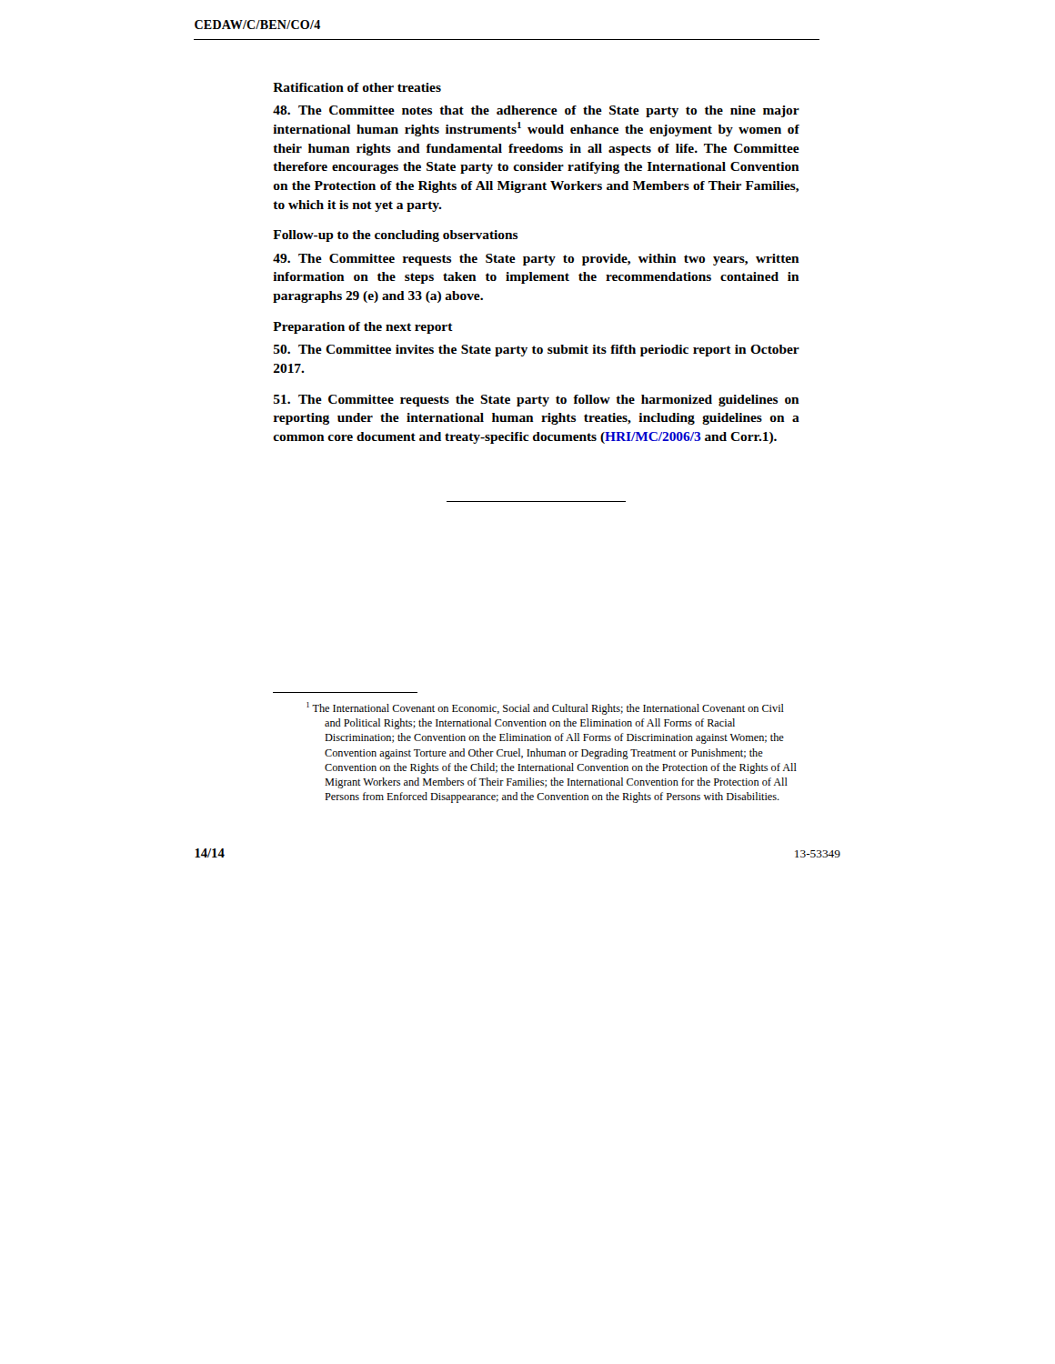CEDAW/C/BEN/CO/4
Ratification of other treaties
48. The Committee notes that the adherence of the State party to the nine major international human rights instruments1 would enhance the enjoyment by women of their human rights and fundamental freedoms in all aspects of life. The Committee therefore encourages the State party to consider ratifying the International Convention on the Protection of the Rights of All Migrant Workers and Members of Their Families, to which it is not yet a party.
Follow-up to the concluding observations
49. The Committee requests the State party to provide, within two years, written information on the steps taken to implement the recommendations contained in paragraphs 29 (e) and 33 (a) above.
Preparation of the next report
50. The Committee invites the State party to submit its fifth periodic report in October 2017.
51. The Committee requests the State party to follow the harmonized guidelines on reporting under the international human rights treaties, including guidelines on a common core document and treaty-specific documents (HRI/MC/2006/3 and Corr.1).
1 The International Covenant on Economic, Social and Cultural Rights; the International Covenant on Civil and Political Rights; the International Convention on the Elimination of All Forms of Racial Discrimination; the Convention on the Elimination of All Forms of Discrimination against Women; the Convention against Torture and Other Cruel, Inhuman or Degrading Treatment or Punishment; the Convention on the Rights of the Child; the International Convention on the Protection of the Rights of All Migrant Workers and Members of Their Families; the International Convention for the Protection of All Persons from Enforced Disappearance; and the Convention on the Rights of Persons with Disabilities.
14/14
13-53349